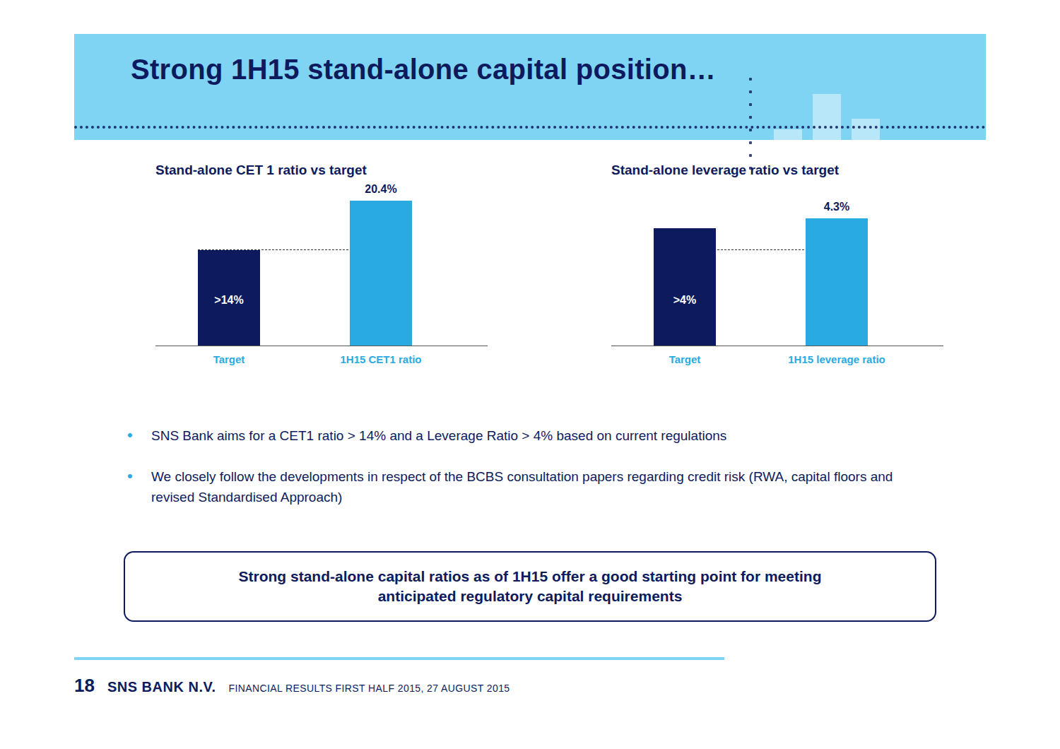Strong 1H15 stand-alone capital position…
Stand-alone CET 1 ratio vs target
>14%
Target
20.4%
1H15 CET1 ratio
Stand-alone leverage ratio vs target
>4%
Target
4.3%
1H15 leverage ratio
SNS Bank aims for a CET1 ratio > 14% and a Leverage Ratio > 4% based on current regulations
We closely follow the developments in respect of the BCBS consultation papers regarding credit risk (RWA, capital floors and revised Standardised Approach)
Strong stand-alone capital ratios as of 1H15 offer a good starting point for meeting
anticipated regulatory capital requirements
18 SNS BANK N.V. FINANCIAL RESULTS FIRST HALF 2015, 27 AUGUST 2015